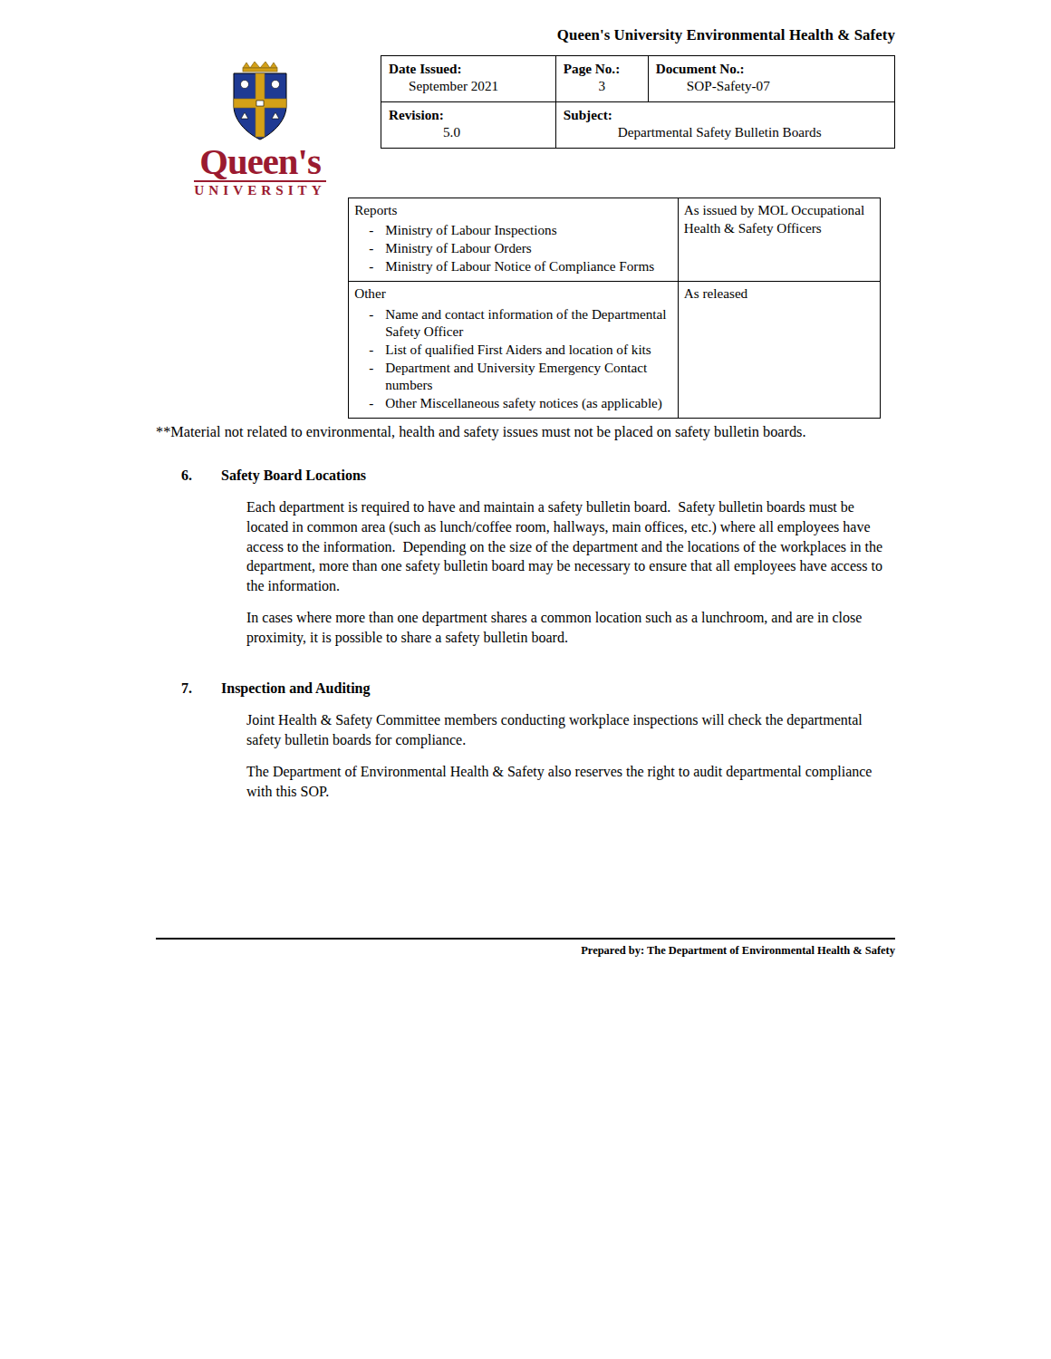Queen's University Environmental Health & Safety
Queen's
UNIVERSITY
| Date Issued: September 2021 | Page No.: 3 | Document No.: SOP-Safety-07 |
| Revision: 5.0 | Subject: Departmental Safety Bulletin Boards |
| Reports Ministry of Labour Inspections Ministry of Labour Orders Ministry of Labour Notice of Compliance Forms | As issued by MOL Occupational Health & Safety Officers |
| Other Name and contact information of the Departmental Safety Officer List of qualified First Aiders and location of kits Department and University Emergency Contact numbers Other Miscellaneous safety notices (as applicable) | As released |
**Material not related to environmental, health and safety issues must not be placed on safety bulletin boards.
6.
Safety Board Locations
Each department is required to have and maintain a safety bulletin board. Safety bulletin boards must be located in common area (such as lunch/coffee room, hallways, main offices, etc.) where all employees have access to the information. Depending on the size of the department and the locations of the workplaces in the department, more than one safety bulletin board may be necessary to ensure that all employees have access to the information.
In cases where more than one department shares a common location such as a lunchroom, and are in close proximity, it is possible to share a safety bulletin board.
7.
Inspection and Auditing
Joint Health & Safety Committee members conducting workplace inspections will check the departmental safety bulletin boards for compliance.
The Department of Environmental Health & Safety also reserves the right to audit departmental compliance with this SOP.
Prepared by: The Department of Environmental Health & Safety